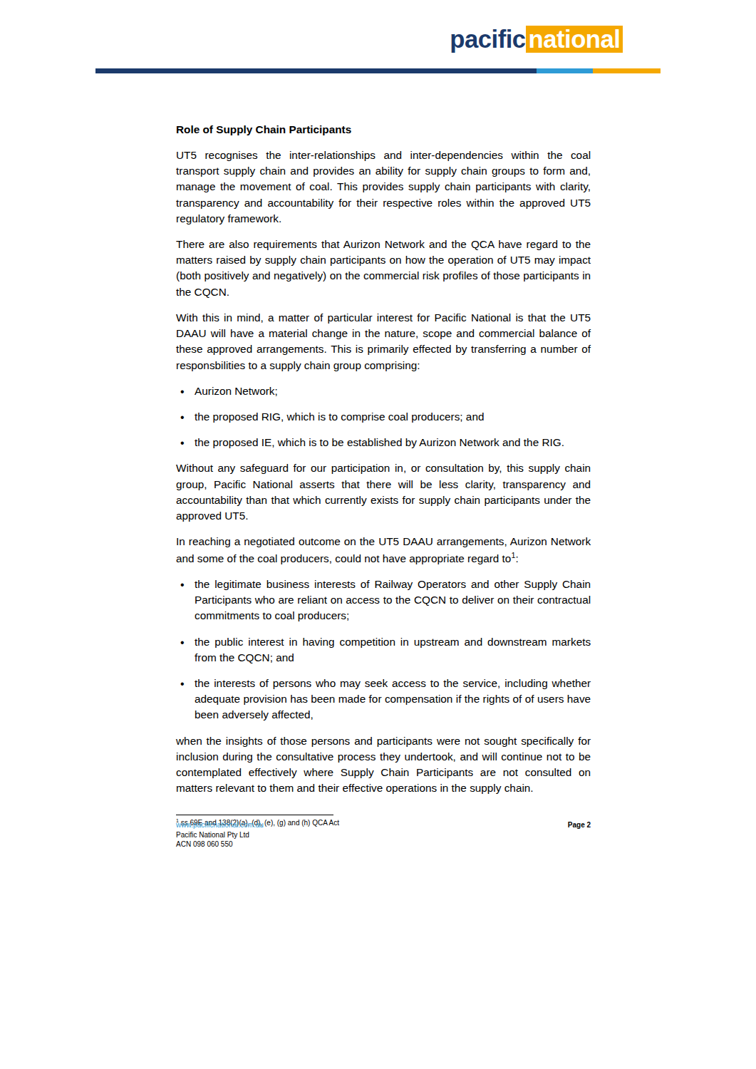pacific national
Role of Supply Chain Participants
UT5 recognises the inter-relationships and inter-dependencies within the coal transport supply chain and provides an ability for supply chain groups to form and, manage the movement of coal. This provides supply chain participants with clarity, transparency and accountability for their respective roles within the approved UT5 regulatory framework.
There are also requirements that Aurizon Network and the QCA have regard to the matters raised by supply chain participants on how the operation of UT5 may impact (both positively and negatively) on the commercial risk profiles of those participants in the CQCN.
With this in mind, a matter of particular interest for Pacific National is that the UT5 DAAU will have a material change in the nature, scope and commercial balance of these approved arrangements. This is primarily effected by transferring a number of responsbilities to a supply chain group comprising:
Aurizon Network;
the proposed RIG, which is to comprise coal producers; and
the proposed IE, which is to be established by Aurizon Network and the RIG.
Without any safeguard for our participation in, or consultation by, this supply chain group, Pacific National asserts that there will be less clarity, transparency and accountability than that which currently exists for supply chain participants under the approved UT5.
In reaching a negotiated outcome on the UT5 DAAU arrangements, Aurizon Network and some of the coal producers, could not have appropriate regard to1:
the legitimate business interests of Railway Operators and other Supply Chain Participants who are reliant on access to the CQCN to deliver on their contractual commitments to coal producers;
the public interest in having competition in upstream and downstream markets from the CQCN; and
the interests of persons who may seek access to the service, including whether adequate provision has been made for compensation if the rights of of users have been adversely affected,
when the insights of those persons and participants were not sought specifically for inclusion during the consultative process they undertook, and will continue not to be contemplated effectively where Supply Chain Participants are not consulted on matters relevant to them and their effective operations in the supply chain.
1 ss 69E and 138(2)(a), (d), (e), (g) and (h) QCA Act
www.pacificnational.com.au
Pacific National Pty Ltd
ACN 098 060 550
Page 2